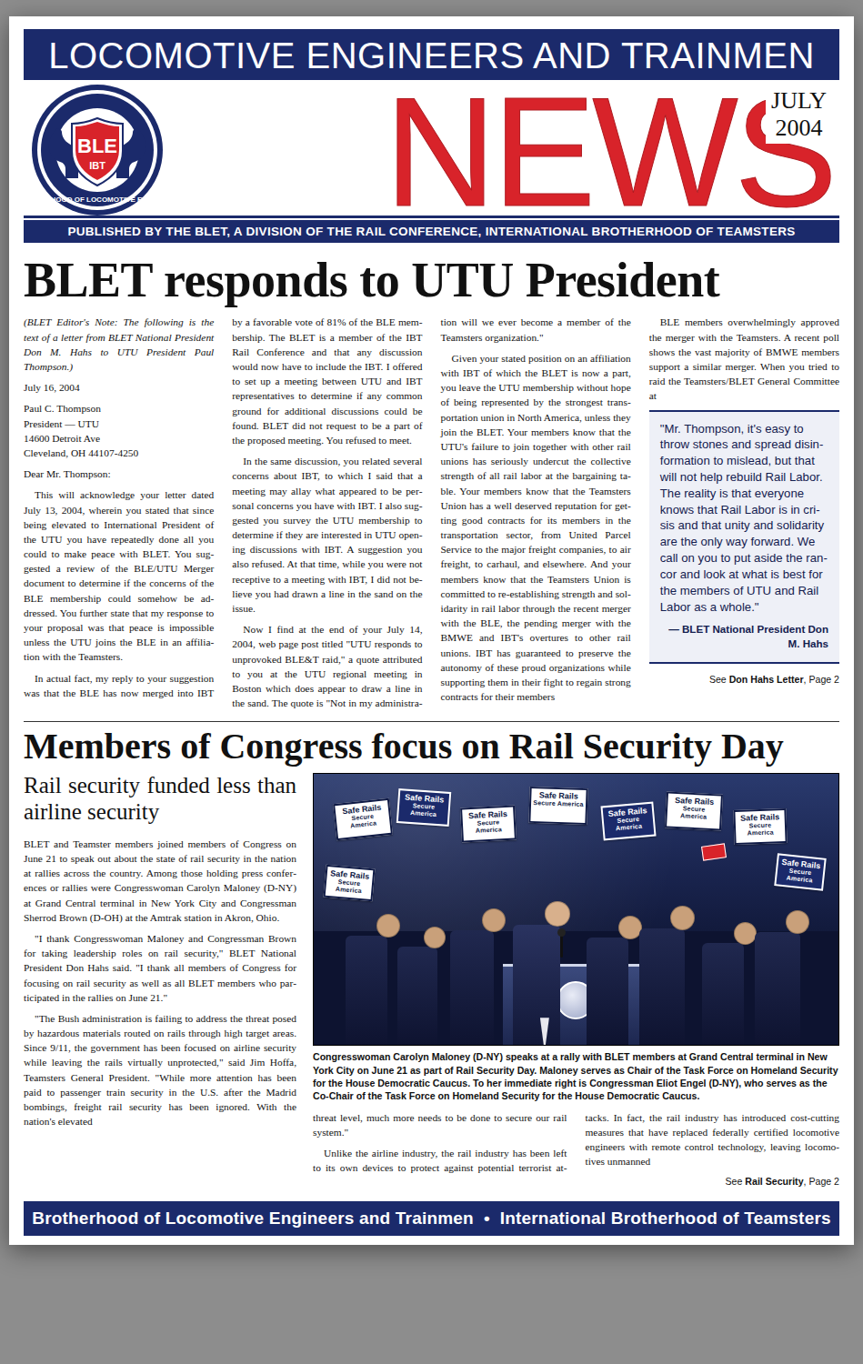Locomotive Engineers and Trainmen
BLE IBT BROTHERHOOD OF LOCOMOTIVE ENGINEERS
JULY
2004
NEWS
Published by the BLET, a Division of the Rail Conference, International Brotherhood of Teamsters
BLET responds to UTU President
(BLET Editor's Note: The following is the text of a letter from BLET National President Don M. Hahs to UTU President Paul Thompson.)
July 16, 2004
Paul C. Thompson
President — UTU
14600 Detroit Ave
Cleveland, OH 44107-4250
Dear Mr. Thompson:
This will acknowledge your letter dated July 13, 2004, wherein you stated that since being elevated to International President of the UTU you have repeatedly done all you could to make peace with BLET. You suggested a review of the BLE/UTU Merger document to determine if the concerns of the BLE membership could somehow be addressed. You further state that my response to your proposal was that peace is impossible unless the UTU joins the BLE in an affiliation with the Teamsters.
In actual fact, my reply to your suggestion was that the BLE has now merged into IBT by a favorable vote of 81% of the BLE membership. The BLET is a member of the IBT Rail Conference and that any discussion would now have to include the IBT. I offered to set up a meeting between UTU and IBT representatives to determine if any common ground for additional discussions could be found. BLET did not request to be a part of the proposed meeting. You refused to meet.
In the same discussion, you related several concerns about IBT, to which I said that a meeting may allay what appeared to be personal concerns you have with IBT. I also suggested you survey the UTU membership to determine if they are interested in UTU opening discussions with IBT. A suggestion you also refused. At that time, while you were not receptive to a meeting with IBT, I did not believe you had drawn a line in the sand on the issue.
Now I find at the end of your July 14, 2004, web page post titled "UTU responds to unprovoked BLE&T raid," a quote attributed to you at the UTU regional meeting in Boston which does appear to draw a line in the sand. The quote is "Not in my administration will we ever become a member of the Teamsters organization."
Given your stated position on an affiliation with IBT of which the BLET is now a part, you leave the UTU membership without hope of being represented by the strongest transportation union in North America, unless they join the BLET. Your members know that the UTU's failure to join together with other rail unions has seriously undercut the collective strength of all rail labor at the bargaining table. Your members know that the Teamsters Union has a well deserved reputation for getting good contracts for its members in the transportation sector, from United Parcel Service to the major freight companies, to air freight, to carhaul, and elsewhere. And your members know that the Teamsters Union is committed to re-establishing strength and solidarity in rail labor through the recent merger with the BLE, the pending merger with the BMWE and IBT's overtures to other rail unions. IBT has guaranteed to preserve the autonomy of these proud organizations while supporting them in their fight to regain strong contracts for their members
BLE members overwhelmingly approved the merger with the Teamsters. A recent poll shows the vast majority of BMWE members support a similar merger. When you tried to raid the Teamsters/BLET General Committee at
"Mr. Thompson, it's easy to throw stones and spread disinformation to mislead, but that will not help rebuild Rail Labor. The reality is that everyone knows that Rail Labor is in crisis and that unity and solidarity are the only way forward. We call on you to put aside the rancor and look at what is best for the members of UTU and Rail Labor as a whole."
— BLET National President Don M. Hahs
See Don Hahs Letter, Page 2
Members of Congress focus on Rail Security Day
Rail security funded less than airline security
BLET and Teamster members joined members of Congress on June 21 to speak out about the state of rail security in the nation at rallies across the country. Among those holding press conferences or rallies were Congresswoman Carolyn Maloney (D-NY) at Grand Central terminal in New York City and Congressman Sherrod Brown (D-OH) at the Amtrak station in Akron, Ohio.
"I thank Congresswoman Maloney and Congressman Brown for taking leadership roles on rail security," BLET National President Don Hahs said. "I thank all members of Congress for focusing on rail security as well as all BLET members who participated in the rallies on June 21."
"The Bush administration is failing to address the threat posed by hazardous materials routed on rails through high target areas. Since 9/11, the government has been focused on airline security while leaving the rails virtually unprotected," said Jim Hoffa, Teamsters General President. "While more attention has been paid to passenger train security in the U.S. after the Madrid bombings, freight rail security has been ignored. With the nation's elevated
Safe RailsSecure America
Safe RailsSecure America
Safe RailsSecure America
Safe RailsSecure America
Safe RailsSecure America
Safe RailsSecure America
Safe RailsSecure America
Safe RailsSecure America
Safe RailsSecure America
Congresswoman Carolyn Maloney (D-NY) speaks at a rally with BLET members at Grand Central terminal in New York City on June 21 as part of Rail Security Day. Maloney serves as Chair of the Task Force on Homeland Security for the House Democratic Caucus. To her immediate right is Congressman Eliot Engel (D-NY), who serves as the Co-Chair of the Task Force on Homeland Security for the House Democratic Caucus.
threat level, much more needs to be done to secure our rail system."
Unlike the airline industry, the rail industry has been left to its own devices to protect against potential terrorist attacks. In fact, the rail industry has introduced cost-cutting measures that have replaced federally certified locomotive engineers with remote control technology, leaving locomotives unmanned
See Rail Security, Page 2
Brotherhood of Locomotive Engineers and Trainmen • International Brotherhood of Teamsters